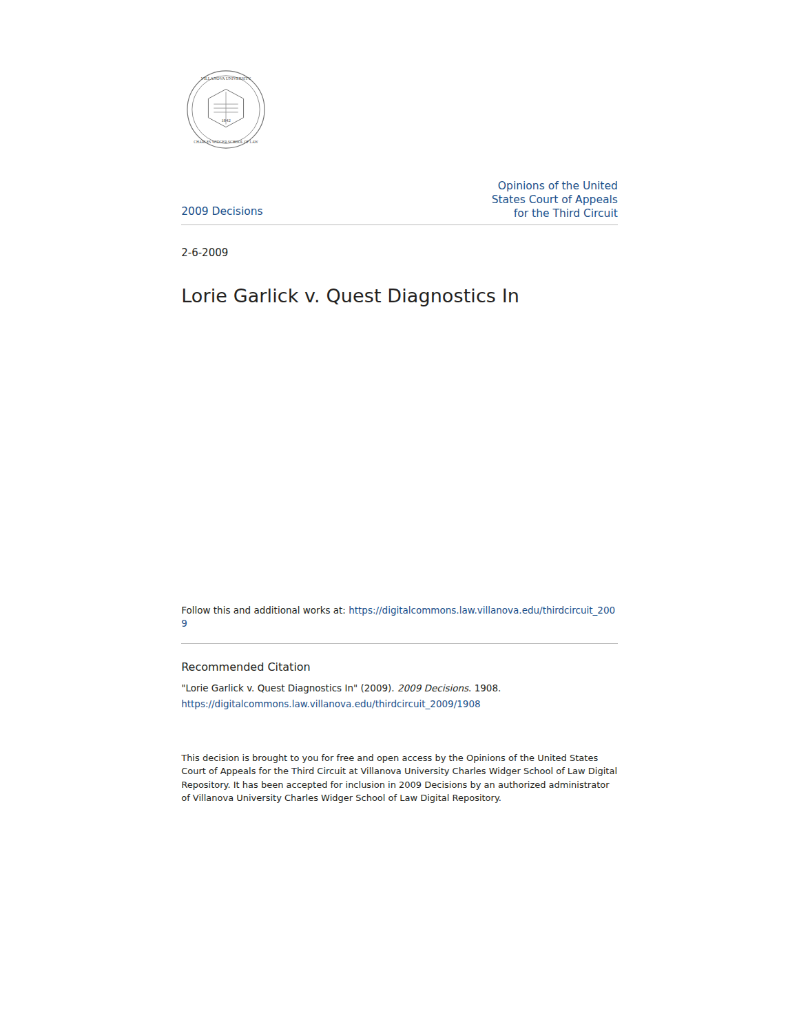VILLANOVA UNIVERSITY CHARLES WIDGER SCHOOL OF LAW 1842
2009 Decisions
Opinions of the United
States Court of Appeals
for the Third Circuit
2-6-2009
Lorie Garlick v. Quest Diagnostics In
Follow this and additional works at: https://digitalcommons.law.villanova.edu/thirdcircuit_2009
Recommended Citation
"Lorie Garlick v. Quest Diagnostics In" (2009). 2009 Decisions. 1908.
https://digitalcommons.law.villanova.edu/thirdcircuit_2009/1908
This decision is brought to you for free and open access by the Opinions of the United States Court of Appeals for the Third Circuit at Villanova University Charles Widger School of Law Digital Repository. It has been accepted for inclusion in 2009 Decisions by an authorized administrator of Villanova University Charles Widger School of Law Digital Repository.